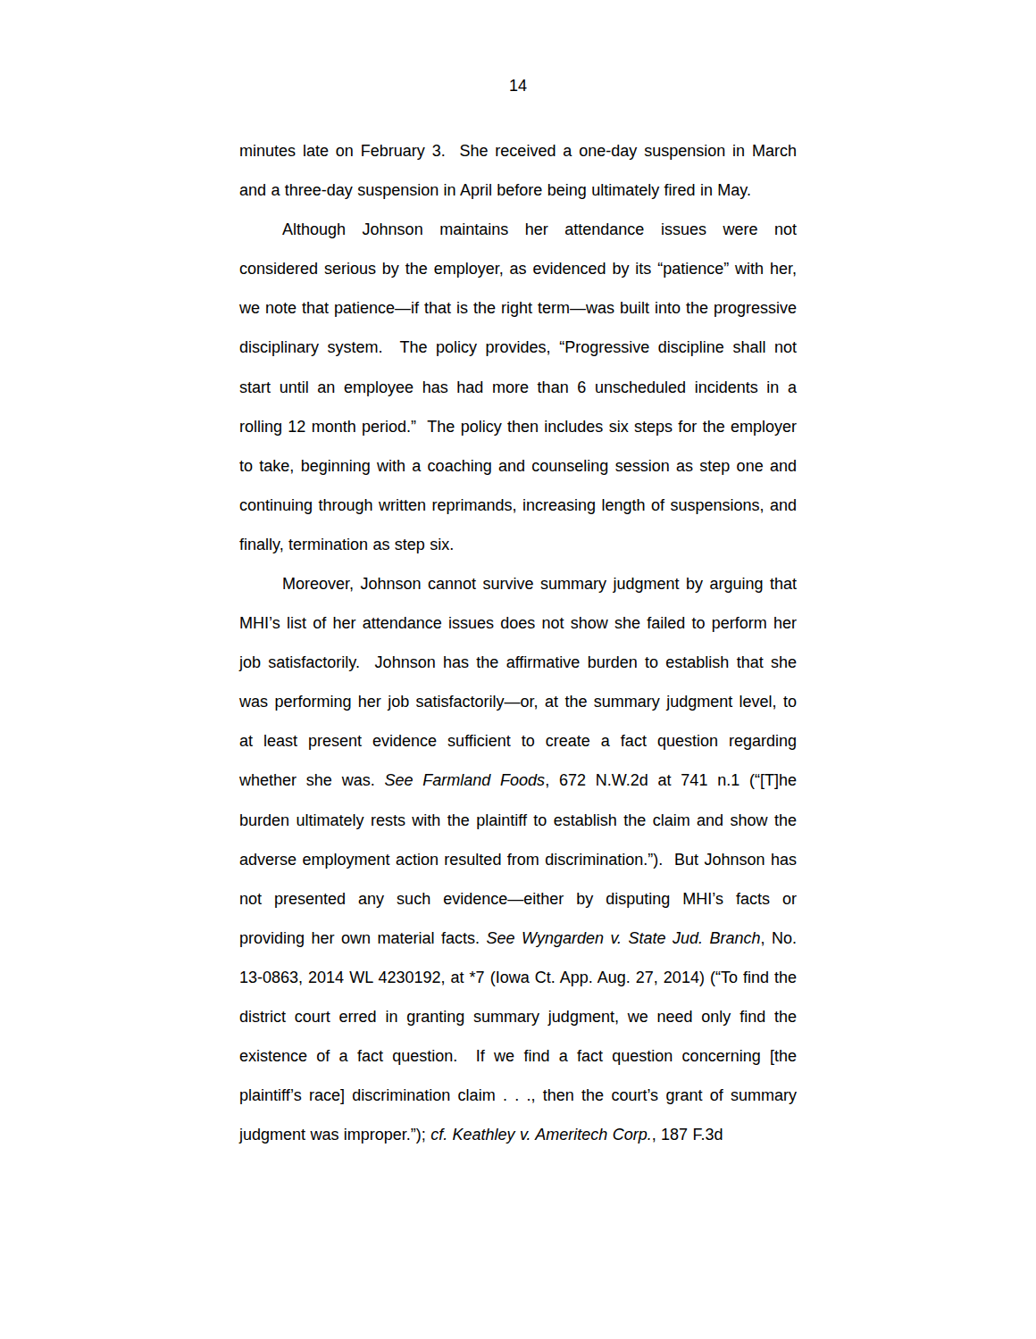14
minutes late on February 3. She received a one-day suspension in March and a three-day suspension in April before being ultimately fired in May.
Although Johnson maintains her attendance issues were not considered serious by the employer, as evidenced by its “patience” with her, we note that patience—if that is the right term—was built into the progressive disciplinary system. The policy provides, “Progressive discipline shall not start until an employee has had more than 6 unscheduled incidents in a rolling 12 month period.” The policy then includes six steps for the employer to take, beginning with a coaching and counseling session as step one and continuing through written reprimands, increasing length of suspensions, and finally, termination as step six.
Moreover, Johnson cannot survive summary judgment by arguing that MHI’s list of her attendance issues does not show she failed to perform her job satisfactorily. Johnson has the affirmative burden to establish that she was performing her job satisfactorily—or, at the summary judgment level, to at least present evidence sufficient to create a fact question regarding whether she was. See Farmland Foods, 672 N.W.2d at 741 n.1 (“[T]he burden ultimately rests with the plaintiff to establish the claim and show the adverse employment action resulted from discrimination.”). But Johnson has not presented any such evidence—either by disputing MHI’s facts or providing her own material facts. See Wyngarden v. State Jud. Branch, No. 13-0863, 2014 WL 4230192, at *7 (Iowa Ct. App. Aug. 27, 2014) (“To find the district court erred in granting summary judgment, we need only find the existence of a fact question. If we find a fact question concerning [the plaintiff’s race] discrimination claim . . ., then the court’s grant of summary judgment was improper.”); cf. Keathley v. Ameritech Corp., 187 F.3d